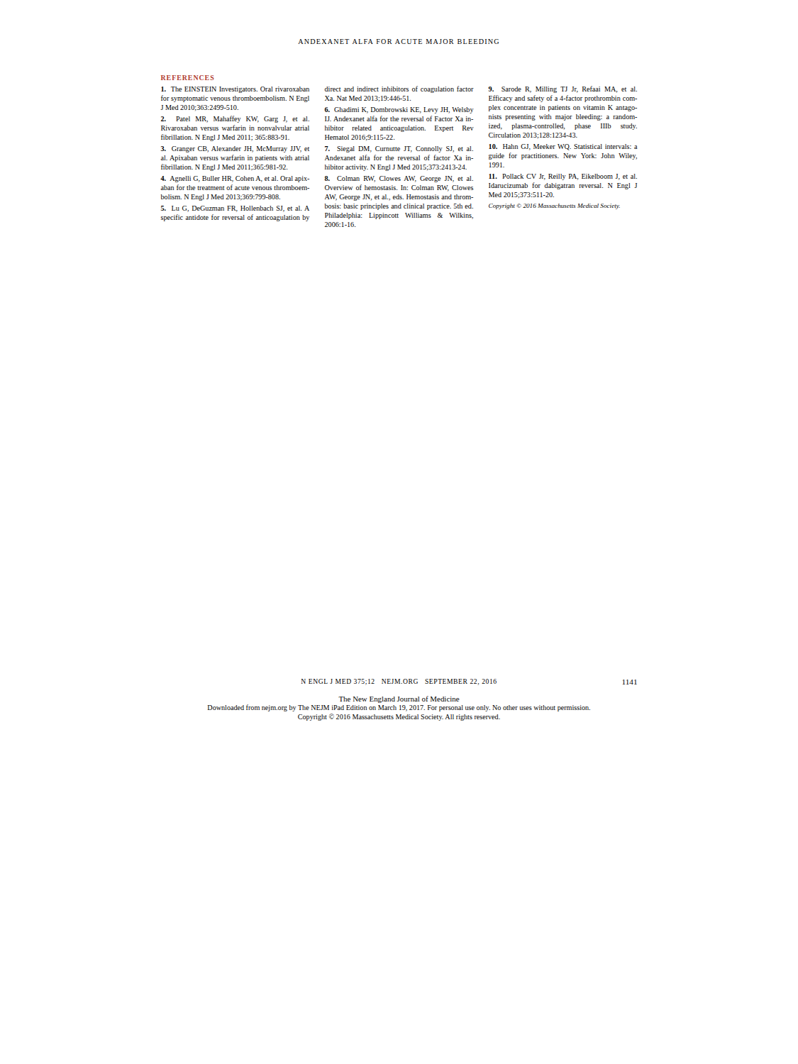Andexanet Alfa for Acute Major Bleeding
References
1. The EINSTEIN Investigators. Oral rivaroxaban for symptomatic venous thromboembolism. N Engl J Med 2010;363:2499-510.
2. Patel MR, Mahaffey KW, Garg J, et al. Rivaroxaban versus warfarin in nonvalvular atrial fibrillation. N Engl J Med 2011; 365:883-91.
3. Granger CB, Alexander JH, McMurray JJV, et al. Apixaban versus warfarin in patients with atrial fibrillation. N Engl J Med 2011;365:981-92.
4. Agnelli G, Buller HR, Cohen A, et al. Oral apixaban for the treatment of acute venous thromboembolism. N Engl J Med 2013;369:799-808.
5. Lu G, DeGuzman FR, Hollenbach SJ, et al. A specific antidote for reversal of anticoagulation by direct and indirect inhibitors of coagulation factor Xa. Nat Med 2013;19:446-51.
6. Ghadimi K, Dombrowski KE, Levy JH, Welsby IJ. Andexanet alfa for the reversal of Factor Xa inhibitor related anticoagulation. Expert Rev Hematol 2016;9:115-22.
7. Siegal DM, Curnutte JT, Connolly SJ, et al. Andexanet alfa for the reversal of factor Xa inhibitor activity. N Engl J Med 2015;373:2413-24.
8. Colman RW, Clowes AW, George JN, et al. Overview of hemostasis. In: Colman RW, Clowes AW, George JN, et al., eds. Hemostasis and thrombosis: basic principles and clinical practice. 5th ed. Philadelphia: Lippincott Williams & Wilkins, 2006:1-16.
9. Sarode R, Milling TJ Jr, Refaai MA, et al. Efficacy and safety of a 4-factor prothrombin complex concentrate in patients on vitamin K antagonists presenting with major bleeding: a randomized, plasma-controlled, phase IIIb study. Circulation 2013;128:1234-43.
10. Hahn GJ, Meeker WQ. Statistical intervals: a guide for practitioners. New York: John Wiley, 1991.
11. Pollack CV Jr, Reilly PA, Eikelboom J, et al. Idarucizumab for dabigatran reversal. N Engl J Med 2015;373:511-20.
Copyright © 2016 Massachusetts Medical Society.
N Engl J Med 375;12 nejm.org September 22, 2016 1141
The New England Journal of Medicine
Downloaded from nejm.org by The NEJM iPad Edition on March 19, 2017. For personal use only. No other uses without permission.
Copyright © 2016 Massachusetts Medical Society. All rights reserved.